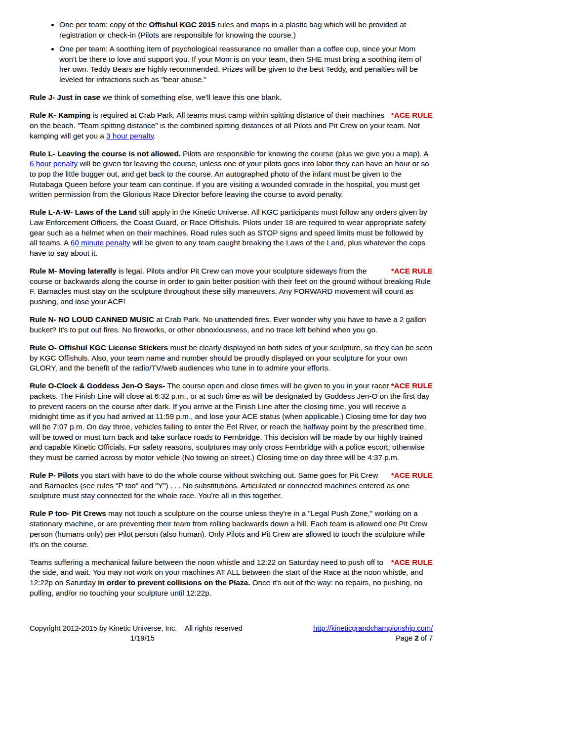One per team: copy of the Offishul KGC 2015 rules and maps in a plastic bag which will be provided at registration or check-in (Pilots are responsible for knowing the course.)
One per team: A soothing item of psychological reassurance no smaller than a coffee cup, since your Mom won't be there to love and support you. If your Mom is on your team, then SHE must bring a soothing item of her own. Teddy Bears are highly recommended. Prizes will be given to the best Teddy, and penalties will be leveled for infractions such as "bear abuse."
Rule J- Just in case we think of something else, we'll leave this one blank.
*ACE RULE Rule K- Kamping is required at Crab Park. All teams must camp within spitting distance of their machines on the beach. "Team spitting distance" is the combined spitting distances of all Pilots and Pit Crew on your team. Not kamping will get you a 3 hour penalty.
Rule L- Leaving the course is not allowed. Pilots are responsible for knowing the course (plus we give you a map). A 6 hour penalty will be given for leaving the course, unless one of your pilots goes into labor they can have an hour or so to pop the little bugger out, and get back to the course. An autographed photo of the infant must be given to the Rutabaga Queen before your team can continue. If you are visiting a wounded comrade in the hospital, you must get written permission from the Glorious Race Director before leaving the course to avoid penalty.
Rule L-A-W- Laws of the Land still apply in the Kinetic Universe. All KGC participants must follow any orders given by Law Enforcement Officers, the Coast Guard, or Race Offishuls. Pilots under 18 are required to wear appropriate safety gear such as a helmet when on their machines. Road rules such as STOP signs and speed limits must be followed by all teams. A 60 minute penalty will be given to any team caught breaking the Laws of the Land, plus whatever the cops have to say about it.
*ACE RULE Rule M- Moving laterally is legal. Pilots and/or Pit Crew can move your sculpture sideways from the course or backwards along the course in order to gain better position with their feet on the ground without breaking Rule F. Barnacles must stay on the sculpture throughout these silly maneuvers. Any FORWARD movement will count as pushing, and lose your ACE!
Rule N- NO LOUD CANNED MUSIC at Crab Park. No unattended fires. Ever wonder why you have to have a 2 gallon bucket? It's to put out fires. No fireworks, or other obnoxiousness, and no trace left behind when you go.
Rule O- Offishul KGC License Stickers must be clearly displayed on both sides of your sculpture, so they can be seen by KGC Offishuls. Also, your team name and number should be proudly displayed on your sculpture for your own GLORY, and the benefit of the radio/TV/web audiences who tune in to admire your efforts.
*ACE RULE Rule O-Clock & Goddess Jen-O Says- The course open and close times will be given to you in your racer packets. The Finish Line will close at 6:32 p.m., or at such time as will be designated by Goddess Jen-O on the first day to prevent racers on the course after dark. If you arrive at the Finish Line after the closing time, you will receive a midnight time as if you had arrived at 11:59 p.m., and lose your ACE status (when applicable.) Closing time for day two will be 7:07 p.m. On day three, vehicles failing to enter the Eel River, or reach the halfway point by the prescribed time, will be towed or must turn back and take surface roads to Fernbridge. This decision will be made by our highly trained and capable Kinetic Officials. For safety reasons, sculptures may only cross Fernbridge with a police escort; otherwise they must be carried across by motor vehicle (No towing on street.) Closing time on day three will be 4:37 p.m.
*ACE RULE Rule P- Pilots you start with have to do the whole course without switching out. Same goes for Pit Crew and Barnacles (see rules "P too" and "Y") . . . No substitutions. Articulated or connected machines entered as one sculpture must stay connected for the whole race. You're all in this together.
Rule P too- Pit Crews may not touch a sculpture on the course unless they're in a "Legal Push Zone," working on a stationary machine, or are preventing their team from rolling backwards down a hill. Each team is allowed one Pit Crew person (humans only) per Pilot person (also human). Only Pilots and Pit Crew are allowed to touch the sculpture while it's on the course.
*ACE RULETeams suffering a mechanical failure between the noon whistle and 12:22 on Saturday need to push off to the side, and wait. You may not work on your machines AT ALL between the start of the Race at the noon whistle, and 12:22p on Saturday in order to prevent collisions on the Plaza. Once it's out of the way: no repairs, no pushing, no pulling, and/or no touching your sculpture until 12:22p.
Copyright 2012-2015 by Kinetic Universe, Inc. All rights reserved http://kineticgrandchampionship.com/
1/19/15 Page 2 of 7